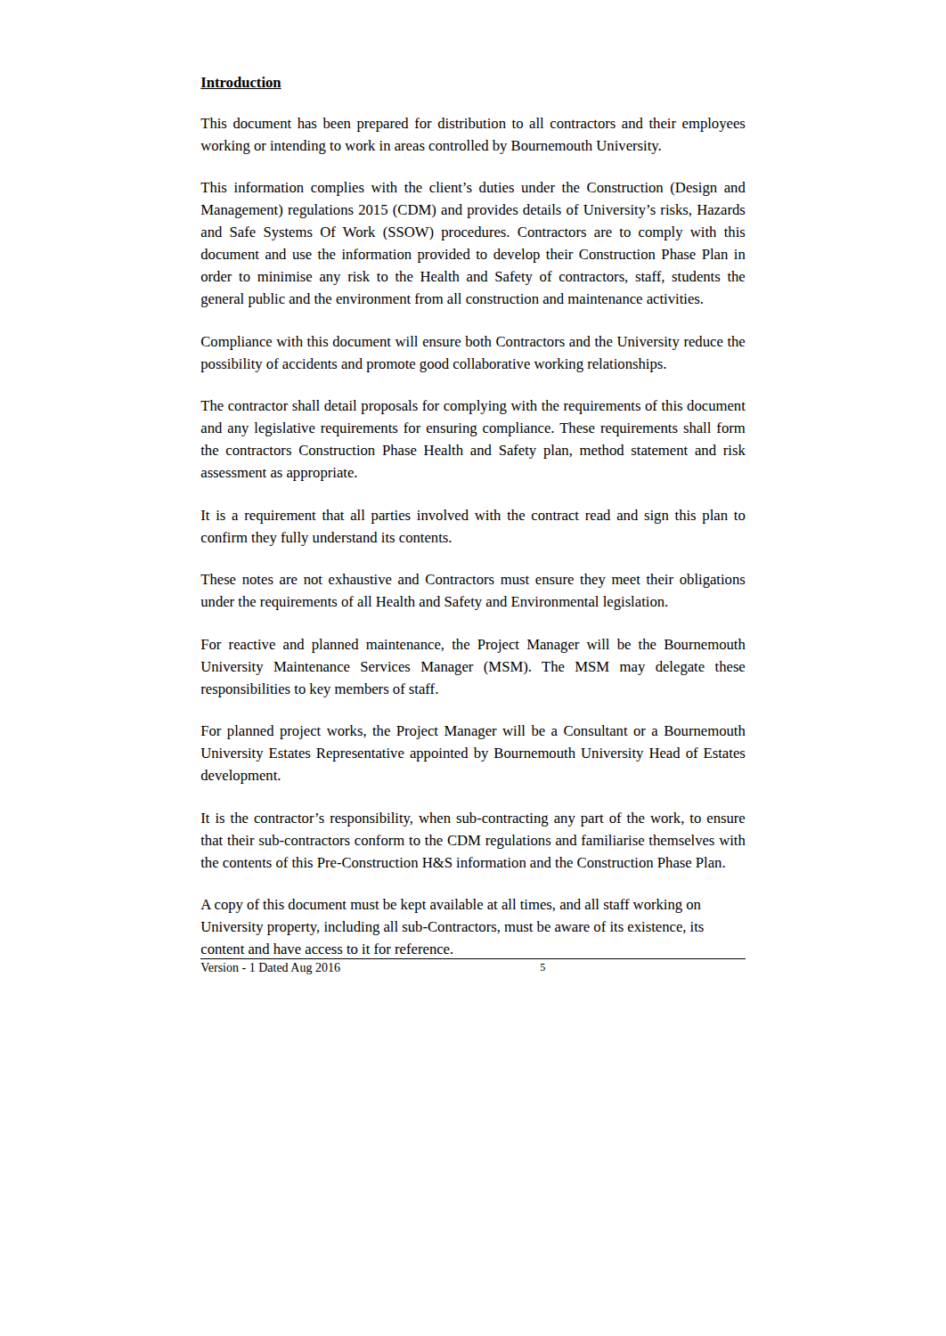Introduction
This document has been prepared for distribution to all contractors and their employees working or intending to work in areas controlled by Bournemouth University.
This information complies with the client’s duties under the Construction (Design and Management) regulations 2015 (CDM) and provides details of University’s risks, Hazards and Safe Systems Of Work (SSOW) procedures. Contractors are to comply with this document and use the information provided to develop their Construction Phase Plan in order to minimise any risk to the Health and Safety of contractors, staff, students the general public and the environment from all construction and maintenance activities.
Compliance with this document will ensure both Contractors and the University reduce the possibility of accidents and promote good collaborative working relationships.
The contractor shall detail proposals for complying with the requirements of this document and any legislative requirements for ensuring compliance. These requirements shall form the contractors Construction Phase Health and Safety plan, method statement and risk assessment as appropriate.
It is a requirement that all parties involved with the contract read and sign this plan to confirm they fully understand its contents.
These notes are not exhaustive and Contractors must ensure they meet their obligations under the requirements of all Health and Safety and Environmental legislation.
For reactive and planned maintenance, the Project Manager will be the Bournemouth University Maintenance Services Manager (MSM). The MSM may delegate these responsibilities to key members of staff.
For planned project works, the Project Manager will be a Consultant or a Bournemouth University Estates Representative appointed by Bournemouth University Head of Estates development.
It is the contractor’s responsibility, when sub-contracting any part of the work, to ensure that their sub-contractors conform to the CDM regulations and familiarise themselves with the contents of this Pre-Construction H&S information and the Construction Phase Plan.
A copy of this document must be kept available at all times, and all staff working on University property, including all sub-Contractors, must be aware of its existence, its content and have access to it for reference.
Version - 1 Dated Aug 2016
5